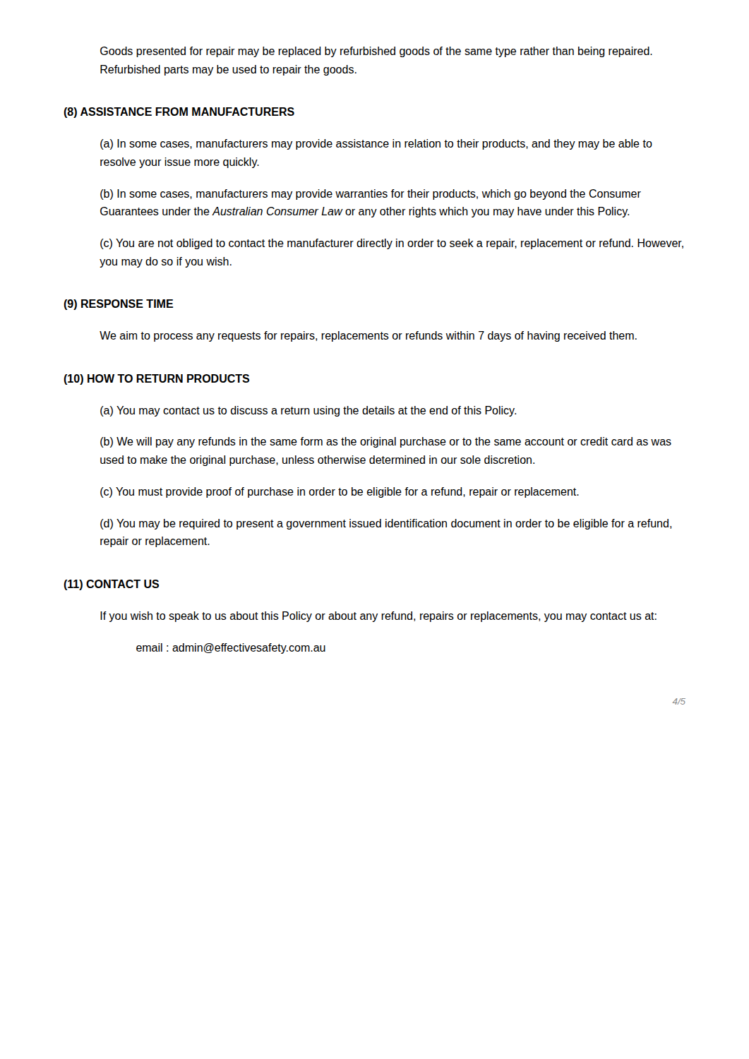Goods presented for repair may be replaced by refurbished goods of the same type rather than being repaired. Refurbished parts may be used to repair the goods.
(8) Assistance from Manufacturers
(a) In some cases, manufacturers may provide assistance in relation to their products, and they may be able to resolve your issue more quickly.
(b) In some cases, manufacturers may provide warranties for their products, which go beyond the Consumer Guarantees under the Australian Consumer Law or any other rights which you may have under this Policy.
(c) You are not obliged to contact the manufacturer directly in order to seek a repair, replacement or refund. However, you may do so if you wish.
(9) Response Time
We aim to process any requests for repairs, replacements or refunds within 7 days of having received them.
(10) How to Return Products
(a) You may contact us to discuss a return using the details at the end of this Policy.
(b) We will pay any refunds in the same form as the original purchase or to the same account or credit card as was used to make the original purchase, unless otherwise determined in our sole discretion.
(c) You must provide proof of purchase in order to be eligible for a refund, repair or replacement.
(d) You may be required to present a government issued identification document in order to be eligible for a refund, repair or replacement.
(11) Contact Us
If you wish to speak to us about this Policy or about any refund, repairs or replacements, you may contact us at:
email : admin@effectivesafety.com.au
4/5